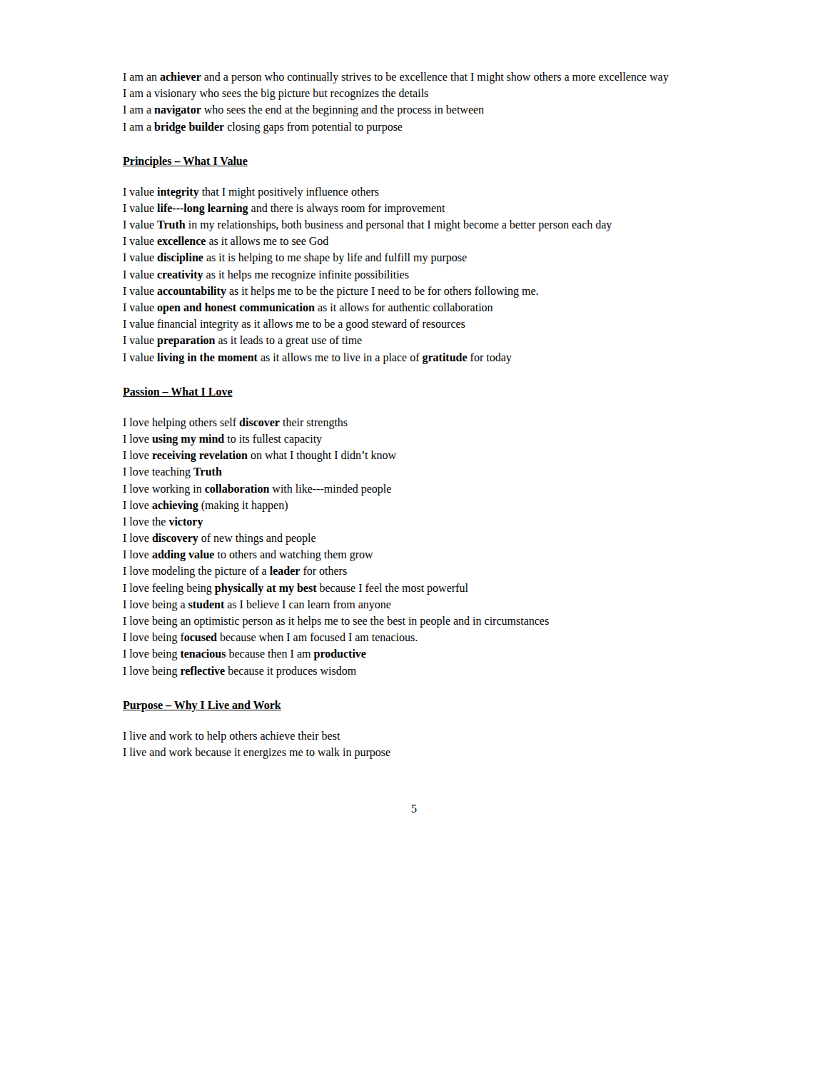I am an achiever and a person who continually strives to be excellence that I might show others a more excellence way
I am a visionary who sees the big picture but recognizes the details
I am a navigator who sees the end at the beginning and the process in between
I am a bridge builder closing gaps from potential to purpose
Principles – What I Value
I value integrity that I might positively influence others
I value life‑‑‑long learning and there is always room for improvement
I value Truth in my relationships, both business and personal that I might become a better person each day
I value excellence as it allows me to see God
I value discipline as it is helping to me shape by life and fulfill my purpose
I value creativity as it helps me recognize infinite possibilities
I value accountability as it helps me to be the picture I need to be for others following me.
I value open and honest communication as it allows for authentic collaboration
I value financial integrity as it allows me to be a good steward of resources
I value preparation as it leads to a great use of time
I value living in the moment as it allows me to live in a place of gratitude for today
Passion – What I Love
I love helping others self discover their strengths
I love using my mind to its fullest capacity
I love receiving revelation on what I thought I didn’t know
I love teaching Truth
I love working in collaboration with like‑‑‑minded people
I love achieving (making it happen)
I love the victory
I love discovery of new things and people
I love adding value to others and watching them grow
I love modeling the picture of a leader for others
I love feeling being physically at my best because I feel the most powerful
I love being a student as I believe I can learn from anyone
I love being an optimistic person as it helps me to see the best in people and in circumstances
I love being focused because when I am focused I am tenacious.
I love being tenacious because then I am productive
I love being reflective because it produces wisdom
Purpose – Why I Live and Work
I live and work to help others achieve their best
I live and work because it energizes me to walk in purpose
5